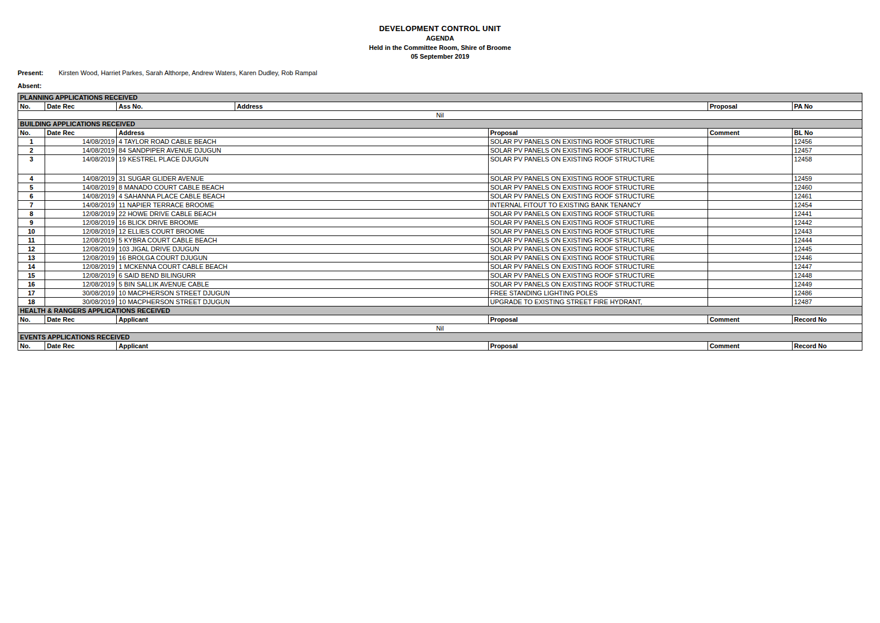DEVELOPMENT CONTROL UNIT
AGENDA
Held in the Committee Room, Shire of Broome
05 September 2019
Present: Kirsten Wood, Harriet Parkes, Sarah Althorpe, Andrew Waters, Karen Dudley, Rob Rampal
Absent:
| PLANNING APPLICATIONS RECEIVED |
| No. | Date Rec | Ass No. | Address | Proposal | PA No |
| Nil |
| BUILDING APPLICATIONS RECEIVED |
| No. | Date Rec | Address | Proposal | Comment | BL No |
| 1 | 14/08/2019 | 4 TAYLOR ROAD CABLE BEACH | SOLAR PV PANELS ON EXISTING ROOF STRUCTURE | | 12456 |
| 2 | 14/08/2019 | 84 SANDPIPER AVENUE DJUGUN | SOLAR PV PANELS ON EXISTING ROOF STRUCTURE | | 12457 |
| 3 | 14/08/2019 | 19 KESTREL PLACE DJUGUN | SOLAR PV PANELS ON EXISTING ROOF STRUCTURE | | 12458 |
| 4 | 14/08/2019 | 31 SUGAR GLIDER AVENUE | SOLAR PV PANELS ON EXISTING ROOF STRUCTURE | | 12459 |
| 5 | 14/08/2019 | 8 MANADO COURT CABLE BEACH | SOLAR PV PANELS ON EXISTING ROOF STRUCTURE | | 12460 |
| 6 | 14/08/2019 | 4 SAHANNA PLACE CABLE BEACH | SOLAR PV PANELS ON EXISTING ROOF STRUCTURE | | 12461 |
| 7 | 14/08/2019 | 11 NAPIER TERRACE BROOME | INTERNAL FITOUT TO EXISTING BANK TENANCY | | 12454 |
| 8 | 12/08/2019 | 22 HOWE DRIVE CABLE BEACH | SOLAR PV PANELS ON EXISTING ROOF STRUCTURE | | 12441 |
| 9 | 12/08/2019 | 16 BLICK DRIVE BROOME | SOLAR PV PANELS ON EXISTING ROOF STRUCTURE | | 12442 |
| 10 | 12/08/2019 | 12 ELLIES COURT BROOME | SOLAR PV PANELS ON EXISTING ROOF STRUCTURE | | 12443 |
| 11 | 12/08/2019 | 5 KYBRA COURT CABLE BEACH | SOLAR PV PANELS ON EXISTING ROOF STRUCTURE | | 12444 |
| 12 | 12/08/2019 | 103 JIGAL DRIVE DJUGUN | SOLAR PV PANELS ON EXISTING ROOF STRUCTURE | | 12445 |
| 13 | 12/08/2019 | 16 BROLGA COURT DJUGUN | SOLAR PV PANELS ON EXISTING ROOF STRUCTURE | | 12446 |
| 14 | 12/08/2019 | 1 MCKENNA COURT CABLE BEACH | SOLAR PV PANELS ON EXISTING ROOF STRUCTURE | | 12447 |
| 15 | 12/08/2019 | 6 SAID BEND BILINGURR | SOLAR PV PANELS ON EXISTING ROOF STRUCTURE | | 12448 |
| 16 | 12/08/2019 | 5 BIN SALLIK AVENUE CABLE | SOLAR PV PANELS ON EXISTING ROOF STRUCTURE | | 12449 |
| 17 | 30/08/2019 | 10 MACPHERSON STREET DJUGUN | FREE STANDING LIGHTING POLES | | 12486 |
| 18 | 30/08/2019 | 10 MACPHERSON STREET DJUGUN | UPGRADE TO EXISTING STREET FIRE HYDRANT, | | 12487 |
| HEALTH & RANGERS APPLICATIONS RECEIVED |
| No. | Date Rec | Applicant | Proposal | Comment | Record No |
| Nil |
| EVENTS APPLICATIONS RECEIVED |
| No. | Date Rec | Applicant | Proposal | Comment | Record No |